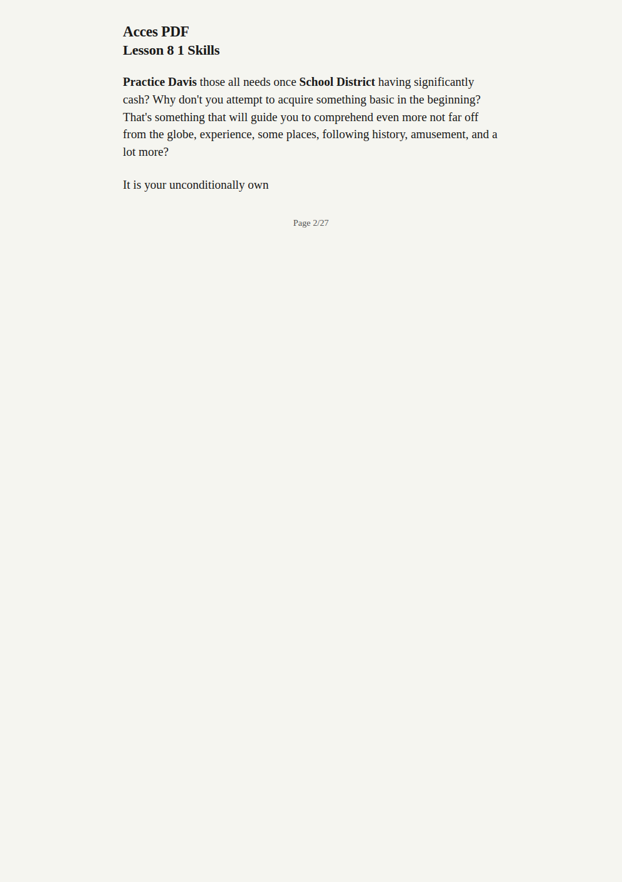Acces PDF
Lesson 8 1 Skills
Practice Davis those all needs once School District having significantly cash? Why don't you attempt to acquire something basic in the beginning? That's something that will guide you to comprehend even more not far off from the globe, experience, some places, following history, amusement, and a lot more?
It is your unconditionally own
Page 2/27